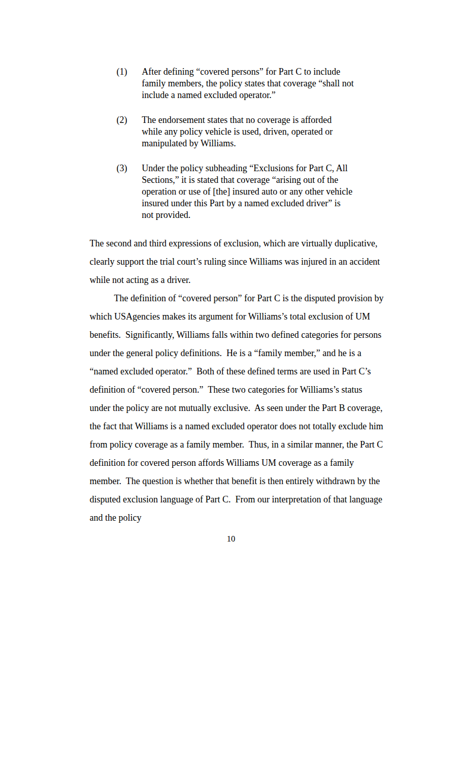(1) After defining “covered persons” for Part C to include family members, the policy states that coverage “shall not include a named excluded operator.”
(2) The endorsement states that no coverage is afforded while any policy vehicle is used, driven, operated or manipulated by Williams.
(3) Under the policy subheading “Exclusions for Part C, All Sections,” it is stated that coverage “arising out of the operation or use of [the] insured auto or any other vehicle insured under this Part by a named excluded driver” is not provided.
The second and third expressions of exclusion, which are virtually duplicative, clearly support the trial court’s ruling since Williams was injured in an accident while not acting as a driver.
The definition of “covered person” for Part C is the disputed provision by which USAgencies makes its argument for Williams’s total exclusion of UM benefits. Significantly, Williams falls within two defined categories for persons under the general policy definitions. He is a “family member,” and he is a “named excluded operator.” Both of these defined terms are used in Part C’s definition of “covered person.” These two categories for Williams’s status under the policy are not mutually exclusive. As seen under the Part B coverage, the fact that Williams is a named excluded operator does not totally exclude him from policy coverage as a family member. Thus, in a similar manner, the Part C definition for covered person affords Williams UM coverage as a family member. The question is whether that benefit is then entirely withdrawn by the disputed exclusion language of Part C. From our interpretation of that language and the policy
10